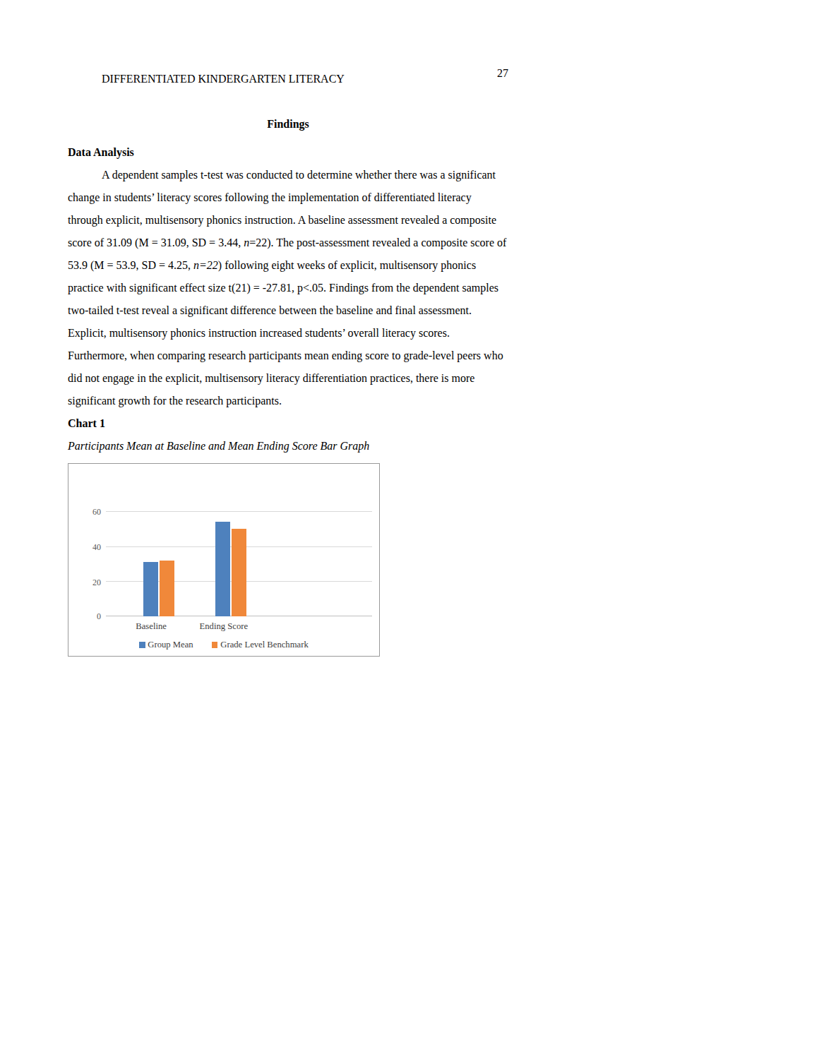Differentiated Kindergarten Literacy
27
Findings
Data Analysis
A dependent samples t-test was conducted to determine whether there was a significant change in students’ literacy scores following the implementation of differentiated literacy through explicit, multisensory phonics instruction. A baseline assessment revealed a composite score of 31.09 (M = 31.09, SD = 3.44, n=22). The post-assessment revealed a composite score of 53.9 (M = 53.9, SD = 4.25, n=22) following eight weeks of explicit, multisensory phonics practice with significant effect size t(21) = -27.81, p<.05. Findings from the dependent samples two-tailed t-test reveal a significant difference between the baseline and final assessment. Explicit, multisensory phonics instruction increased students’ overall literacy scores. Furthermore, when comparing research participants mean ending score to grade-level peers who did not engage in the explicit, multisensory literacy differentiation practices, there is more significant growth for the research participants.
Chart 1
Participants Mean at Baseline and Mean Ending Score Bar Graph
60
40
20
0
Baseline
Ending Score
Group Mean Grade Level Benchmark